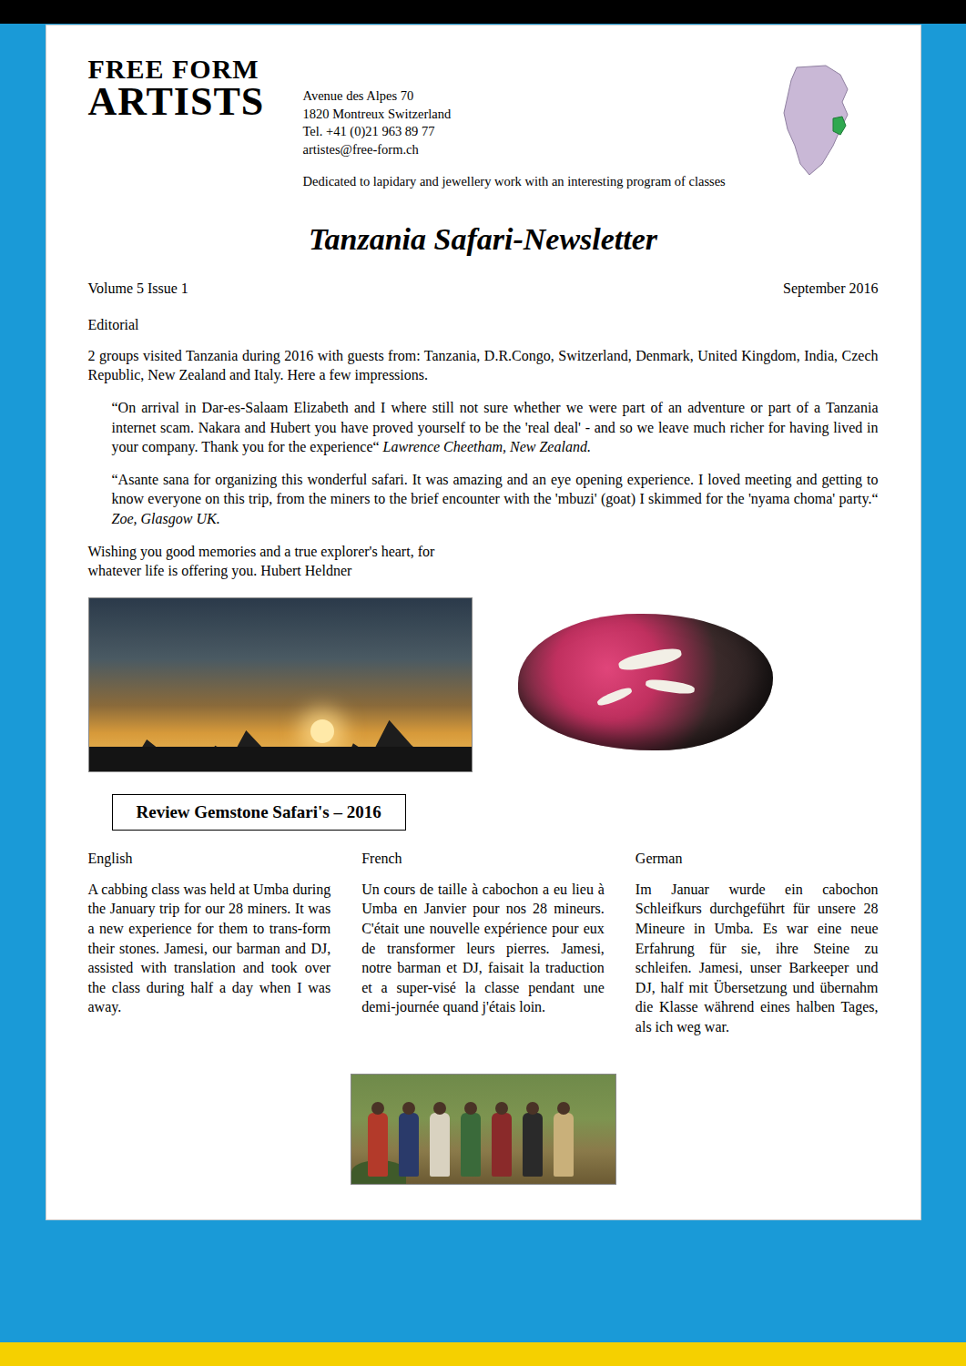FREE FORM ARTISTS
Avenue des Alpes 70
1820 Montreux Switzerland
Tel. +41 (0)21 963 89 77
artistes@free-form.ch
Dedicated to lapidary and jewellery work with an interesting program of classes
Tanzania Safari-Newsletter
Volume 5 Issue 1 September 2016
Editorial
2 groups visited Tanzania during 2016 with guests from: Tanzania, D.R.Congo, Switzerland, Denmark, United Kingdom, India, Czech Republic, New Zealand and Italy. Here a few impressions.
“On arrival in Dar-es-Salaam Elizabeth and I where still not sure whether we were part of an adventure or part of a Tanzania internet scam. Nakara and Hubert you have proved yourself to be the 'real deal' - and so we leave much richer for having lived in your company. Thank you for the experience“ Lawrence Cheetham, New Zealand.
“Asante sana for organizing this wonderful safari. It was amazing and an eye opening experience. I loved meeting and getting to know everyone on this trip, from the miners to the brief encounter with the 'mbuzi' (goat) I skimmed for the 'nyama choma' party.“ Zoe, Glasgow UK.
Wishing you good memories and a true explorer's heart, for
whatever life is offering you. Hubert Heldner
Review Gemstone Safari's – 2016
English
A cabbing class was held at Umba during the January trip for our 28 miners. It was a new experience for them to trans-form their stones. Jamesi, our barman and DJ, assisted with translation and took over the class during half a day when I was away.
French
Un cours de taille à cabochon a eu lieu à Umba en Janvier pour nos 28 mineurs. C'était une nouvelle expérience pour eux de transformer leurs pierres. Jamesi, notre barman et DJ, faisait la traduction et a super-visé la classe pendant une demi-journée quand j'étais loin.
German
Im Januar wurde ein cabochon Schleifkurs durchgeführt für unsere 28 Mineure in Umba. Es war eine neue Erfahrung für sie, ihre Steine zu schleifen. Jamesi, unser Barkeeper und DJ, half mit Übersetzung und übernahm die Klasse während eines halben Tages, als ich weg war.
Page 1